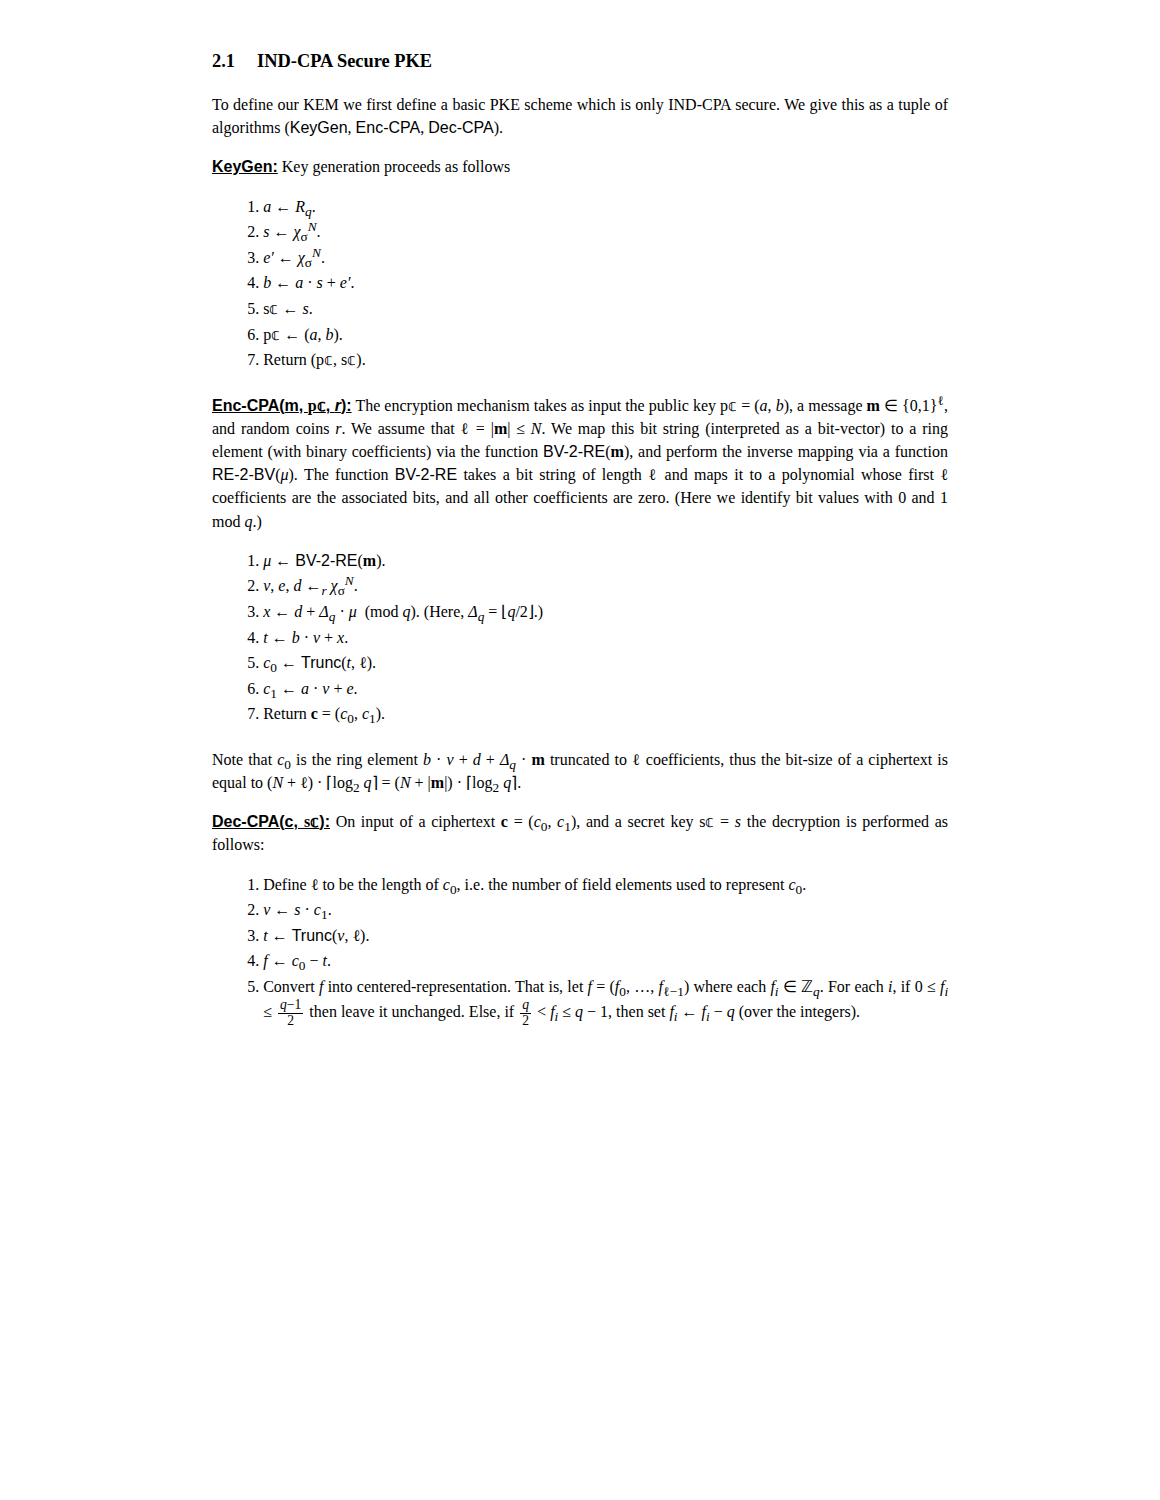2.1 IND-CPA Secure PKE
To define our KEM we first define a basic PKE scheme which is only IND-CPA secure. We give this as a tuple of algorithms (KeyGen, Enc-CPA, Dec-CPA).
KeyGen: Key generation proceeds as follows
a ← Rq.
s ← χσN.
e′ ← χσN.
b ← a · s + e′.
s𝕔 ← s.
p𝕔 ← (a, b).
Return (p𝕔, s𝕔).
Enc-CPA(m, p𝕔, r): The encryption mechanism takes as input the public key p𝕔 = (a, b), a message m ∈ {0,1}ℓ, and random coins r. We assume that ℓ = |m| ≤ N. We map this bit string (interpreted as a bit-vector) to a ring element (with binary coefficients) via the function BV-2-RE(m), and perform the inverse mapping via a function RE-2-BV(μ). The function BV-2-RE takes a bit string of length ℓ and maps it to a polynomial whose first ℓ coefficients are the associated bits, and all other coefficients are zero. (Here we identify bit values with 0 and 1 mod q.)
μ ← BV-2-RE(m).
v, e, d ←r χσN.
x ← d + Δq · μ (mod q). (Here, Δq = ⌊q/2⌋.)
t ← b · v + x.
c0 ← Trunc(t, ℓ).
c1 ← a · v + e.
Return c = (c0, c1).
Note that c0 is the ring element b · v + d + Δq · m truncated to ℓ coefficients, thus the bit-size of a ciphertext is equal to (N + ℓ) · ⌈log2 q⌉ = (N + |m|) · ⌈log2 q⌉.
Dec-CPA(c, s𝕔): On input of a ciphertext c = (c0, c1), and a secret key s𝕔 = s the decryption is performed as follows:
Define ℓ to be the length of c0, i.e. the number of field elements used to represent c0.
v ← s · c1.
t ← Trunc(v, ℓ).
f ← c0 − t.
Convert f into centered-representation. That is, let f = (f0, …, fℓ−1) where each fi ∈ ℤq. For each i, if 0 ≤ fi ≤ q−12 then leave it unchanged. Else, if q 2 < fi ≤ q − 1, then set fi ← fi − q (over the integers).